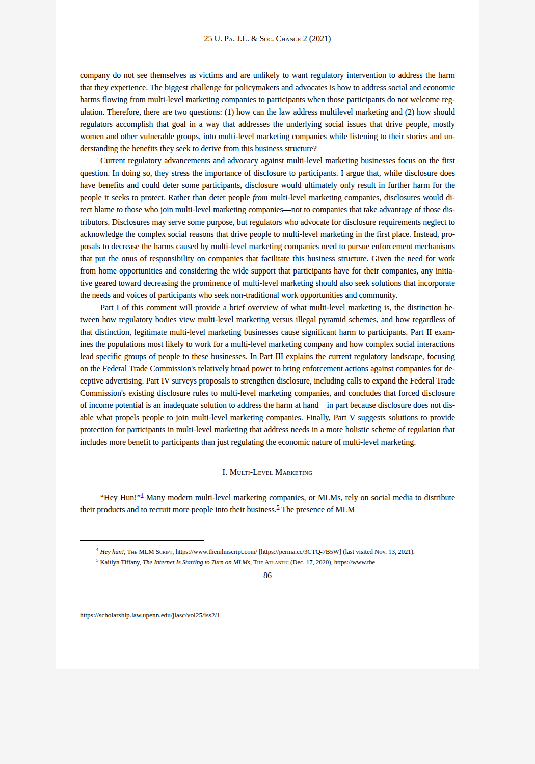25 U. Pa. J.L. & Soc. Change 2 (2021)
company do not see themselves as victims and are unlikely to want regulatory intervention to address the harm that they experience. The biggest challenge for policymakers and advocates is how to address social and economic harms flowing from multi-level marketing companies to participants when those participants do not welcome regulation. Therefore, there are two questions: (1) how can the law address multilevel marketing and (2) how should regulators accomplish that goal in a way that addresses the underlying social issues that drive people, mostly women and other vulnerable groups, into multi-level marketing companies while listening to their stories and understanding the benefits they seek to derive from this business structure?
Current regulatory advancements and advocacy against multi-level marketing businesses focus on the first question. In doing so, they stress the importance of disclosure to participants. I argue that, while disclosure does have benefits and could deter some participants, disclosure would ultimately only result in further harm for the people it seeks to protect. Rather than deter people from multi-level marketing companies, disclosures would direct blame to those who join multi-level marketing companies—not to companies that take advantage of those distributors. Disclosures may serve some purpose, but regulators who advocate for disclosure requirements neglect to acknowledge the complex social reasons that drive people to multi-level marketing in the first place. Instead, proposals to decrease the harms caused by multi-level marketing companies need to pursue enforcement mechanisms that put the onus of responsibility on companies that facilitate this business structure. Given the need for work from home opportunities and considering the wide support that participants have for their companies, any initiative geared toward decreasing the prominence of multi-level marketing should also seek solutions that incorporate the needs and voices of participants who seek non-traditional work opportunities and community.
Part I of this comment will provide a brief overview of what multi-level marketing is, the distinction between how regulatory bodies view multi-level marketing versus illegal pyramid schemes, and how regardless of that distinction, legitimate multi-level marketing businesses cause significant harm to participants. Part II examines the populations most likely to work for a multi-level marketing company and how complex social interactions lead specific groups of people to these businesses. In Part III explains the current regulatory landscape, focusing on the Federal Trade Commission's relatively broad power to bring enforcement actions against companies for deceptive advertising. Part IV surveys proposals to strengthen disclosure, including calls to expand the Federal Trade Commission's existing disclosure rules to multi-level marketing companies, and concludes that forced disclosure of income potential is an inadequate solution to address the harm at hand—in part because disclosure does not disable what propels people to join multi-level marketing companies. Finally, Part V suggests solutions to provide protection for participants in multi-level marketing that address needs in a more holistic scheme of regulation that includes more benefit to participants than just regulating the economic nature of multi-level marketing.
I. Multi-Level Marketing
“Hey Hun!”4 Many modern multi-level marketing companies, or MLMs, rely on social media to distribute their products and to recruit more people into their business.5 The presence of MLM
4Hey hun!, The MLM Script, https://www.themlmscript.com/ [https://perma.cc/3CTQ-7B5W] (last visited Nov. 13, 2021).
5Kaitlyn Tiffany, The Internet Is Starting to Turn on MLMs, The Atlantic (Dec. 17, 2020), https://www.the
86
https://scholarship.law.upenn.edu/jlasc/vol25/iss2/1